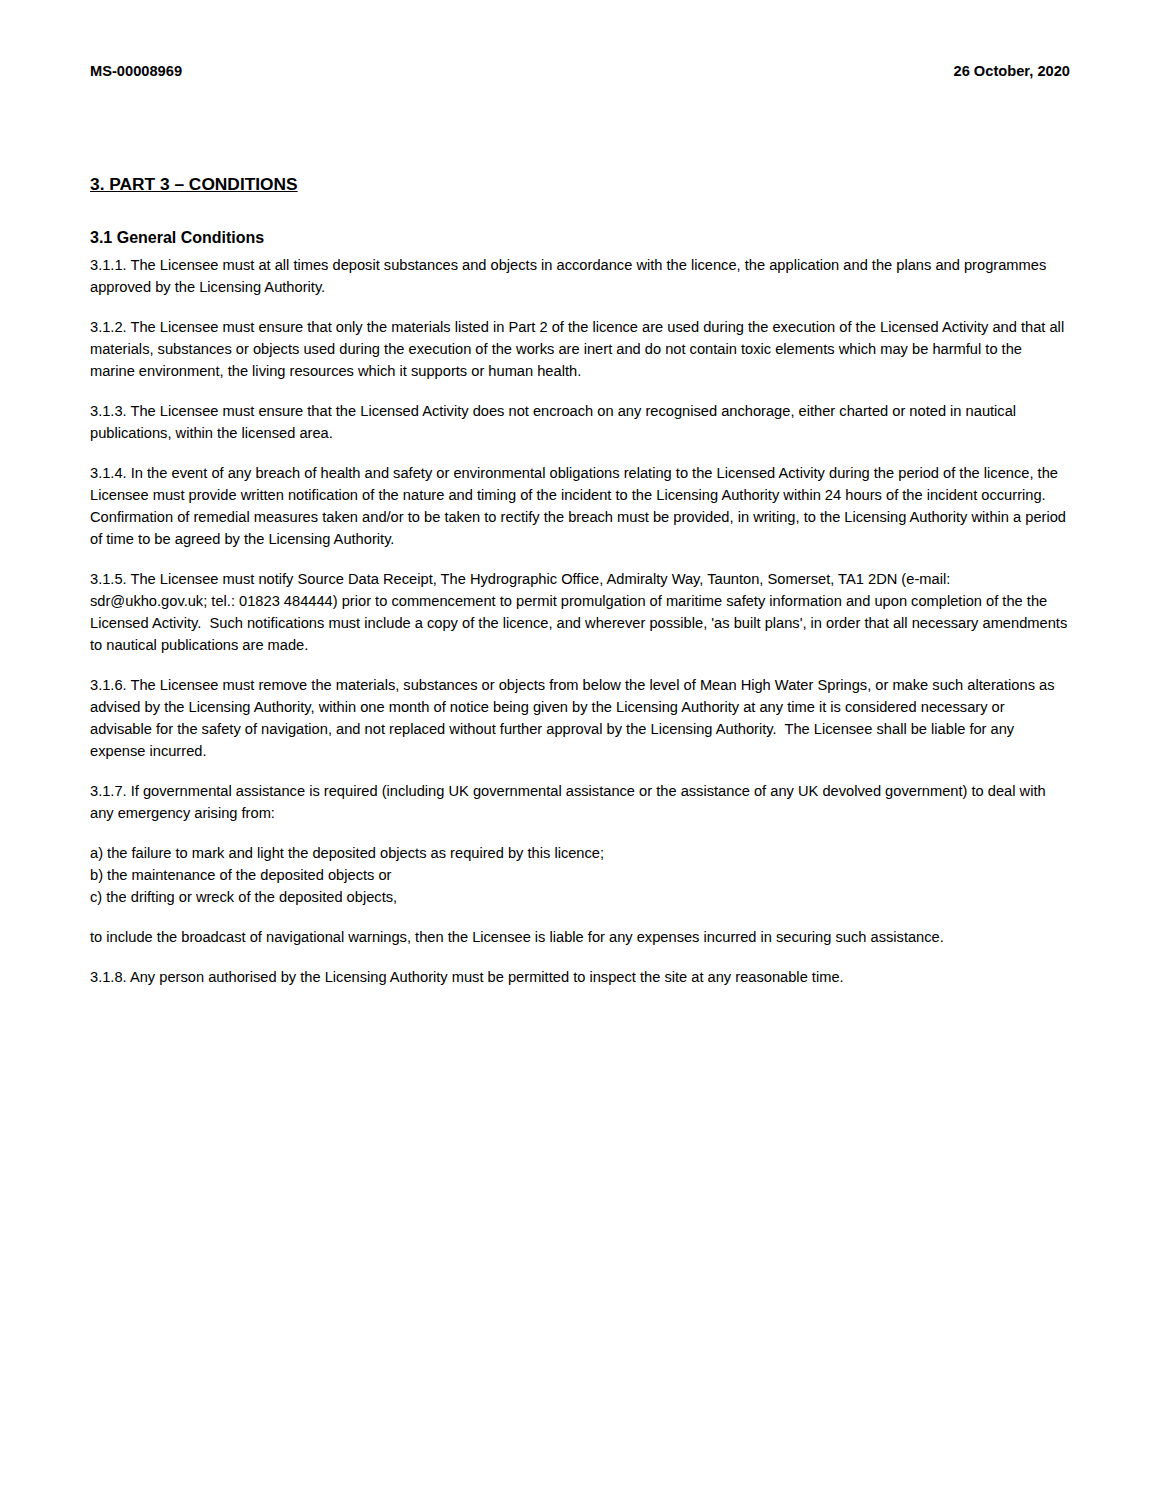MS-00008969 26 October, 2020
3. PART 3 – CONDITIONS
3.1 General Conditions
3.1.1. The Licensee must at all times deposit substances and objects in accordance with the licence, the application and the plans and programmes approved by the Licensing Authority.
3.1.2. The Licensee must ensure that only the materials listed in Part 2 of the licence are used during the execution of the Licensed Activity and that all materials, substances or objects used during the execution of the works are inert and do not contain toxic elements which may be harmful to the marine environment, the living resources which it supports or human health.
3.1.3. The Licensee must ensure that the Licensed Activity does not encroach on any recognised anchorage, either charted or noted in nautical publications, within the licensed area.
3.1.4. In the event of any breach of health and safety or environmental obligations relating to the Licensed Activity during the period of the licence, the Licensee must provide written notification of the nature and timing of the incident to the Licensing Authority within 24 hours of the incident occurring. Confirmation of remedial measures taken and/or to be taken to rectify the breach must be provided, in writing, to the Licensing Authority within a period of time to be agreed by the Licensing Authority.
3.1.5. The Licensee must notify Source Data Receipt, The Hydrographic Office, Admiralty Way, Taunton, Somerset, TA1 2DN (e-mail: sdr@ukho.gov.uk; tel.: 01823 484444) prior to commencement to permit promulgation of maritime safety information and upon completion of the the Licensed Activity. Such notifications must include a copy of the licence, and wherever possible, 'as built plans', in order that all necessary amendments to nautical publications are made.
3.1.6. The Licensee must remove the materials, substances or objects from below the level of Mean High Water Springs, or make such alterations as advised by the Licensing Authority, within one month of notice being given by the Licensing Authority at any time it is considered necessary or advisable for the safety of navigation, and not replaced without further approval by the Licensing Authority. The Licensee shall be liable for any expense incurred.
3.1.7. If governmental assistance is required (including UK governmental assistance or the assistance of any UK devolved government) to deal with any emergency arising from:
a) the failure to mark and light the deposited objects as required by this licence;
b) the maintenance of the deposited objects or
c) the drifting or wreck of the deposited objects,
to include the broadcast of navigational warnings, then the Licensee is liable for any expenses incurred in securing such assistance.
3.1.8. Any person authorised by the Licensing Authority must be permitted to inspect the site at any reasonable time.